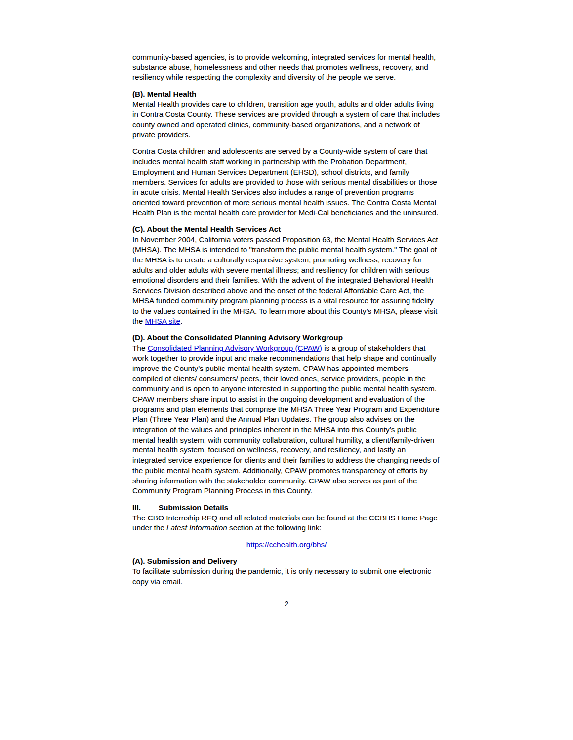community-based agencies, is to provide welcoming, integrated services for mental health, substance abuse, homelessness and other needs that promotes wellness, recovery, and resiliency while respecting the complexity and diversity of the people we serve.
(B). Mental Health
Mental Health provides care to children, transition age youth, adults and older adults living in Contra Costa County. These services are provided through a system of care that includes county owned and operated clinics, community-based organizations, and a network of private providers.
Contra Costa children and adolescents are served by a County-wide system of care that includes mental health staff working in partnership with the Probation Department, Employment and Human Services Department (EHSD), school districts, and family members. Services for adults are provided to those with serious mental disabilities or those in acute crisis. Mental Health Services also includes a range of prevention programs oriented toward prevention of more serious mental health issues. The Contra Costa Mental Health Plan is the mental health care provider for Medi-Cal beneficiaries and the uninsured.
(C). About the Mental Health Services Act
In November 2004, California voters passed Proposition 63, the Mental Health Services Act (MHSA). The MHSA is intended to "transform the public mental health system." The goal of the MHSA is to create a culturally responsive system, promoting wellness; recovery for adults and older adults with severe mental illness; and resiliency for children with serious emotional disorders and their families. With the advent of the integrated Behavioral Health Services Division described above and the onset of the federal Affordable Care Act, the MHSA funded community program planning process is a vital resource for assuring fidelity to the values contained in the MHSA. To learn more about this County’s MHSA, please visit the MHSA site.
(D). About the Consolidated Planning Advisory Workgroup
The Consolidated Planning Advisory Workgroup (CPAW) is a group of stakeholders that work together to provide input and make recommendations that help shape and continually improve the County’s public mental health system. CPAW has appointed members compiled of clients/ consumers/ peers, their loved ones, service providers, people in the community and is open to anyone interested in supporting the public mental health system. CPAW members share input to assist in the ongoing development and evaluation of the programs and plan elements that comprise the MHSA Three Year Program and Expenditure Plan (Three Year Plan) and the Annual Plan Updates. The group also advises on the integration of the values and principles inherent in the MHSA into this County’s public mental health system; with community collaboration, cultural humility, a client/family-driven mental health system, focused on wellness, recovery, and resiliency, and lastly an integrated service experience for clients and their families to address the changing needs of the public mental health system. Additionally, CPAW promotes transparency of efforts by sharing information with the stakeholder community. CPAW also serves as part of the Community Program Planning Process in this County.
III. Submission Details
The CBO Internship RFQ and all related materials can be found at the CCBHS Home Page under the Latest Information section at the following link:
https://cchealth.org/bhs/
(A). Submission and Delivery
To facilitate submission during the pandemic, it is only necessary to submit one electronic copy via email.
2